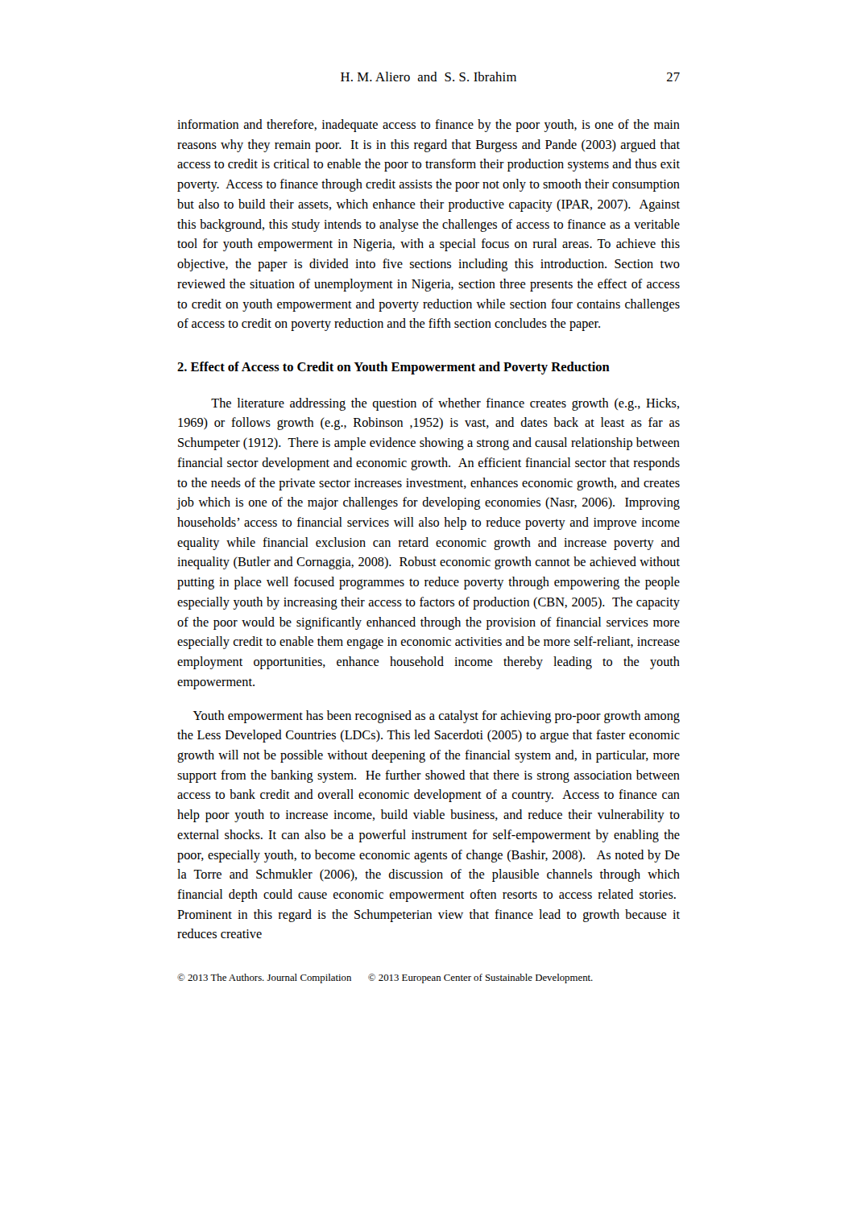H. M. Aliero and S. S. Ibrahim 27
information and therefore, inadequate access to finance by the poor youth, is one of the main reasons why they remain poor. It is in this regard that Burgess and Pande (2003) argued that access to credit is critical to enable the poor to transform their production systems and thus exit poverty. Access to finance through credit assists the poor not only to smooth their consumption but also to build their assets, which enhance their productive capacity (IPAR, 2007). Against this background, this study intends to analyse the challenges of access to finance as a veritable tool for youth empowerment in Nigeria, with a special focus on rural areas. To achieve this objective, the paper is divided into five sections including this introduction. Section two reviewed the situation of unemployment in Nigeria, section three presents the effect of access to credit on youth empowerment and poverty reduction while section four contains challenges of access to credit on poverty reduction and the fifth section concludes the paper.
2. Effect of Access to Credit on Youth Empowerment and Poverty Reduction
The literature addressing the question of whether finance creates growth (e.g., Hicks, 1969) or follows growth (e.g., Robinson ,1952) is vast, and dates back at least as far as Schumpeter (1912). There is ample evidence showing a strong and causal relationship between financial sector development and economic growth. An efficient financial sector that responds to the needs of the private sector increases investment, enhances economic growth, and creates job which is one of the major challenges for developing economies (Nasr, 2006). Improving households’ access to financial services will also help to reduce poverty and improve income equality while financial exclusion can retard economic growth and increase poverty and inequality (Butler and Cornaggia, 2008). Robust economic growth cannot be achieved without putting in place well focused programmes to reduce poverty through empowering the people especially youth by increasing their access to factors of production (CBN, 2005). The capacity of the poor would be significantly enhanced through the provision of financial services more especially credit to enable them engage in economic activities and be more self-reliant, increase employment opportunities, enhance household income thereby leading to the youth empowerment.
Youth empowerment has been recognised as a catalyst for achieving pro-poor growth among the Less Developed Countries (LDCs). This led Sacerdoti (2005) to argue that faster economic growth will not be possible without deepening of the financial system and, in particular, more support from the banking system. He further showed that there is strong association between access to bank credit and overall economic development of a country. Access to finance can help poor youth to increase income, build viable business, and reduce their vulnerability to external shocks. It can also be a powerful instrument for self-empowerment by enabling the poor, especially youth, to become economic agents of change (Bashir, 2008). As noted by De la Torre and Schmukler (2006), the discussion of the plausible channels through which financial depth could cause economic empowerment often resorts to access related stories. Prominent in this regard is the Schumpeterian view that finance lead to growth because it reduces creative
© 2013 The Authors. Journal Compilation © 2013 European Center of Sustainable Development.